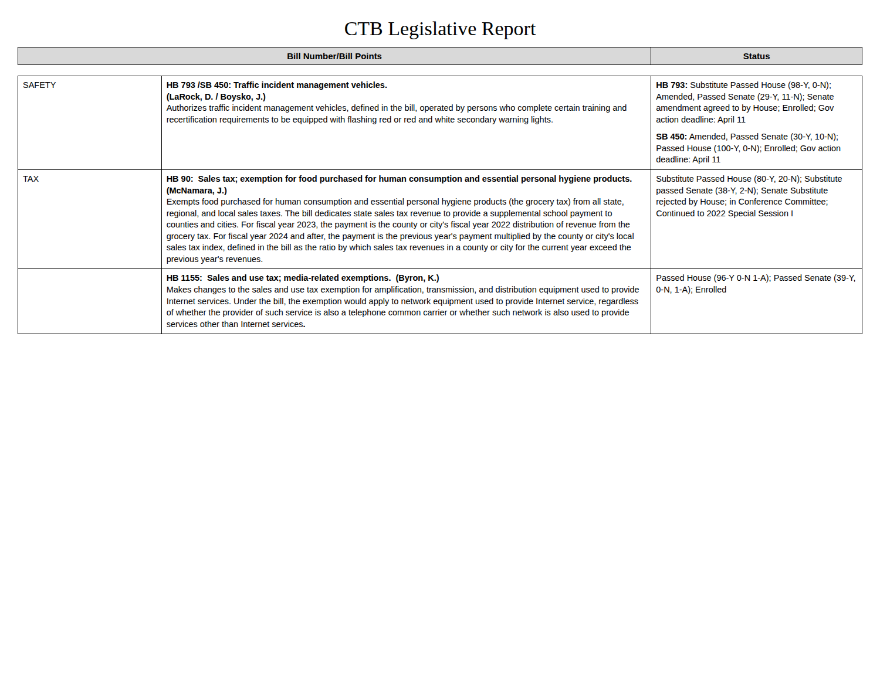CTB Legislative Report
| Bill Number/Bill Points | Status |
| SAFETY | HB 793 /SB 450: Traffic incident management vehicles. (LaRock, D. / Boysko, J.) Authorizes traffic incident management vehicles, defined in the bill, operated by persons who complete certain training and recertification requirements to be equipped with flashing red or red and white secondary warning lights. | HB 793: Substitute Passed House (98-Y, 0-N); Amended, Passed Senate (29-Y, 11-N); Senate amendment agreed to by House; Enrolled; Gov action deadline: April 11 SB 450: Amended, Passed Senate (30-Y, 10-N); Passed House (100-Y, 0-N); Enrolled; Gov action deadline: April 11 |
| TAX | HB 90: Sales tax; exemption for food purchased for human consumption and essential personal hygiene products. (McNamara, J.) Exempts food purchased for human consumption and essential personal hygiene products (the grocery tax) from all state, regional, and local sales taxes. The bill dedicates state sales tax revenue to provide a supplemental school payment to counties and cities. For fiscal year 2023, the payment is the county or city's fiscal year 2022 distribution of revenue from the grocery tax. For fiscal year 2024 and after, the payment is the previous year's payment multiplied by the county or city's local sales tax index, defined in the bill as the ratio by which sales tax revenues in a county or city for the current year exceed the previous year's revenues. | Substitute Passed House (80-Y, 20-N); Substitute passed Senate (38-Y, 2-N); Senate Substitute rejected by House; in Conference Committee; Continued to 2022 Special Session I |
| | HB 1155: Sales and use tax; media-related exemptions. (Byron, K.) Makes changes to the sales and use tax exemption for amplification, transmission, and distribution equipment used to provide Internet services. Under the bill, the exemption would apply to network equipment used to provide Internet service, regardless of whether the provider of such service is also a telephone common carrier or whether such network is also used to provide services other than Internet services . | Passed House (96-Y 0-N 1-A); Passed Senate (39-Y, 0-N, 1-A); Enrolled |